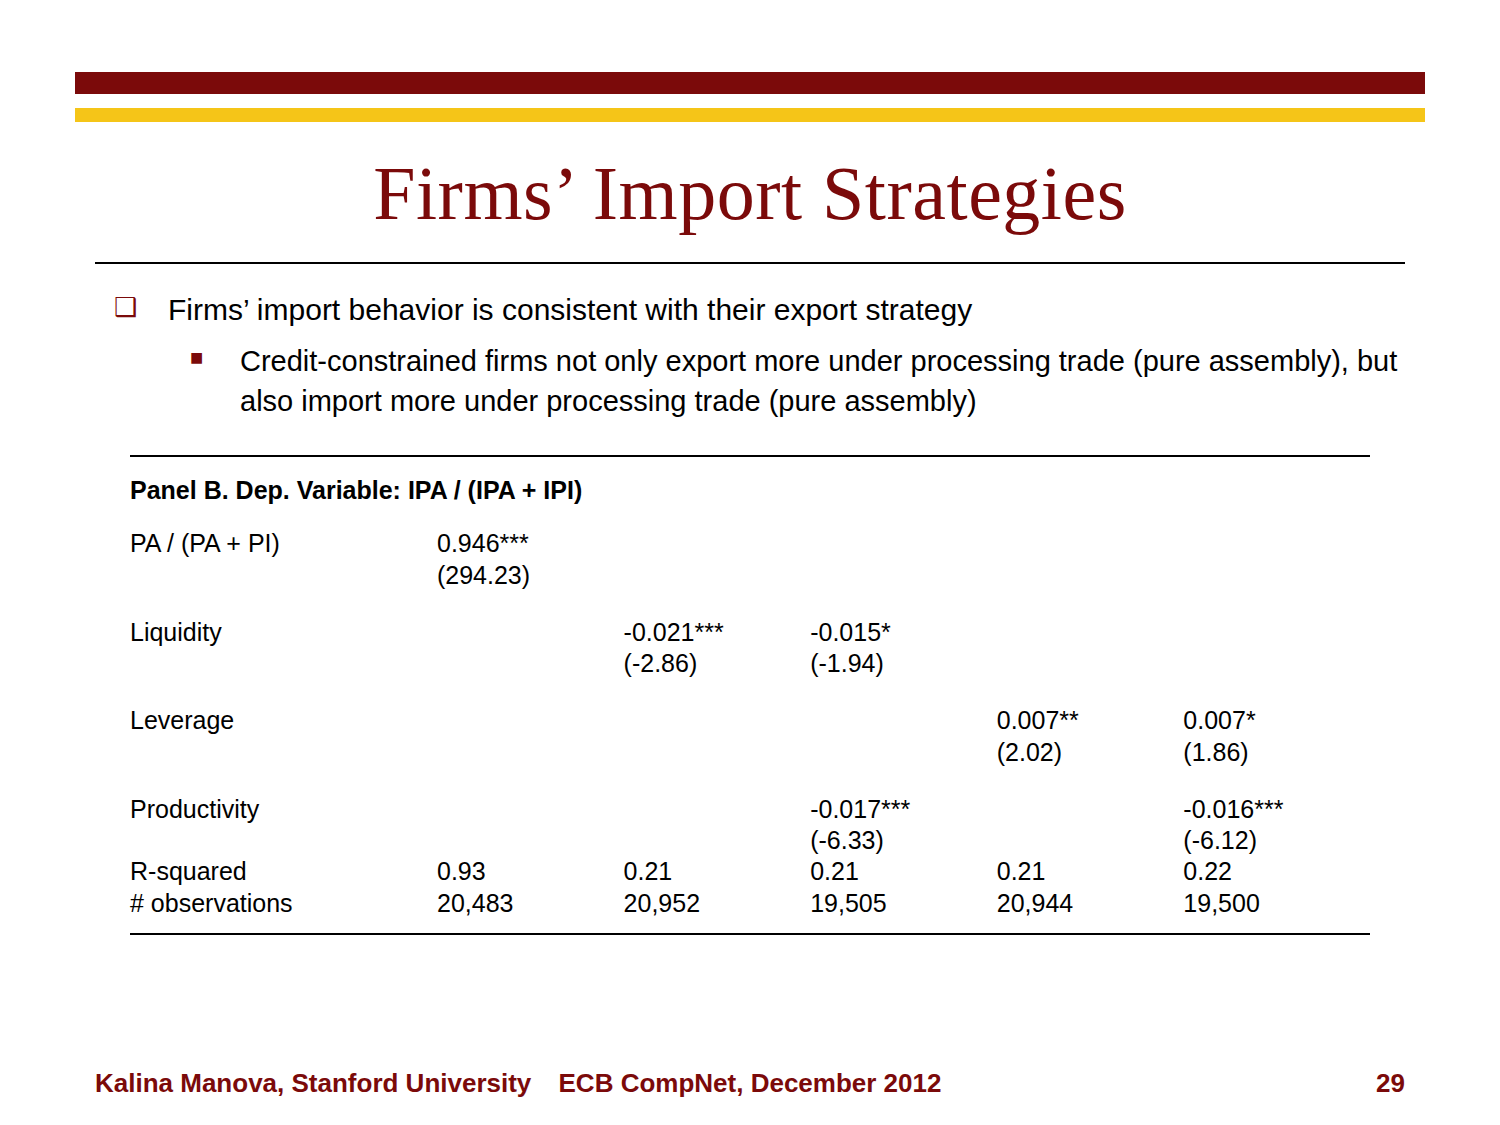Firms’ Import Strategies
Firms’ import behavior is consistent with their export strategy
Credit-constrained firms not only export more under processing trade (pure assembly), but also import more under processing trade (pure assembly)
| Panel B. Dep. Variable: IPA / (IPA + IPI) |
| PA / (PA + PI) | 0.946*** (294.23) | | | | |
| Liquidity | | -0.021*** (-2.86) | -0.015* (-1.94) | | |
| Leverage | | | | 0.007** (2.02) | 0.007* (1.86) |
| Productivity | | | -0.017*** (-6.33) | | -0.016*** (-6.12) |
| R-squared | 0.93 | 0.21 | 0.21 | 0.21 | 0.22 |
| # observations | 20,483 | 20,952 | 19,505 | 20,944 | 19,500 |
Kalina Manova, Stanford University ECB CompNet, December 2012 29